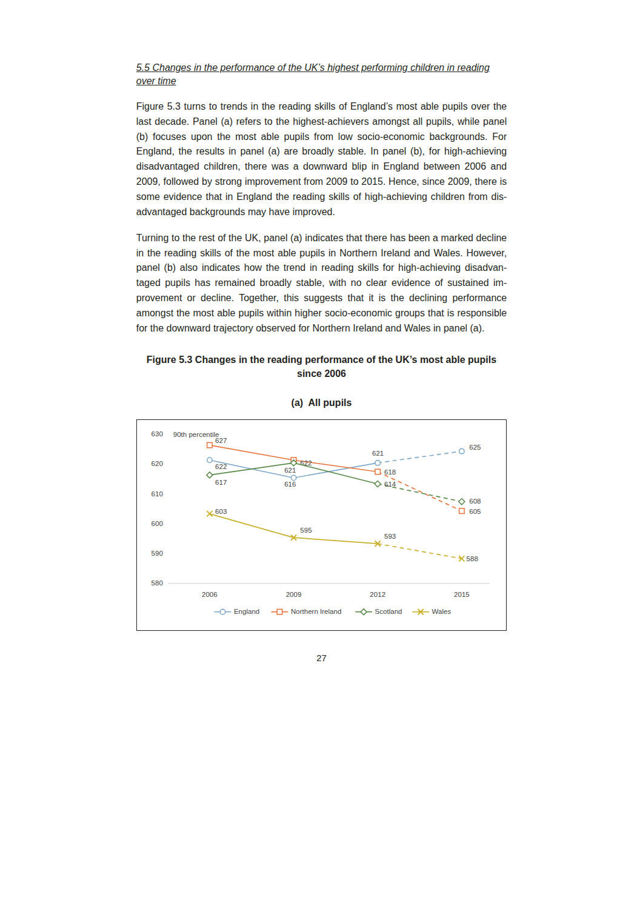5.5 Changes in the performance of the UK’s highest performing children in reading over time
Figure 5.3 turns to trends in the reading skills of England’s most able pupils over the last decade. Panel (a) refers to the highest-achievers amongst all pupils, while panel (b) focuses upon the most able pupils from low socio-economic backgrounds. For England, the results in panel (a) are broadly stable. In panel (b), for high-achieving disadvantaged children, there was a downward blip in England between 2006 and 2009, followed by strong improvement from 2009 to 2015. Hence, since 2009, there is some evidence that in England the reading skills of high-achieving children from disadvantaged backgrounds may have improved.
Turning to the rest of the UK, panel (a) indicates that there has been a marked decline in the reading skills of the most able pupils in Northern Ireland and Wales. However, panel (b) also indicates how the trend in reading skills for high-achieving disadvantaged pupils has remained broadly stable, with no clear evidence of sustained improvement or decline. Together, this suggests that it is the declining performance amongst the most able pupils within higher socio-economic groups that is responsible for the downward trajectory observed for Northern Ireland and Wales in panel (a).
Figure 5.3 Changes in the reading performance of the UK’s most able pupils since 2006
(a) All pupils
90th percentile 630 620 610 600 590 580 2006 2009 2012 2015 622 616 621 625 627 622 618 605 617 621 614 608 603 595 593 588 England Northern Ireland Scotland Wales
27